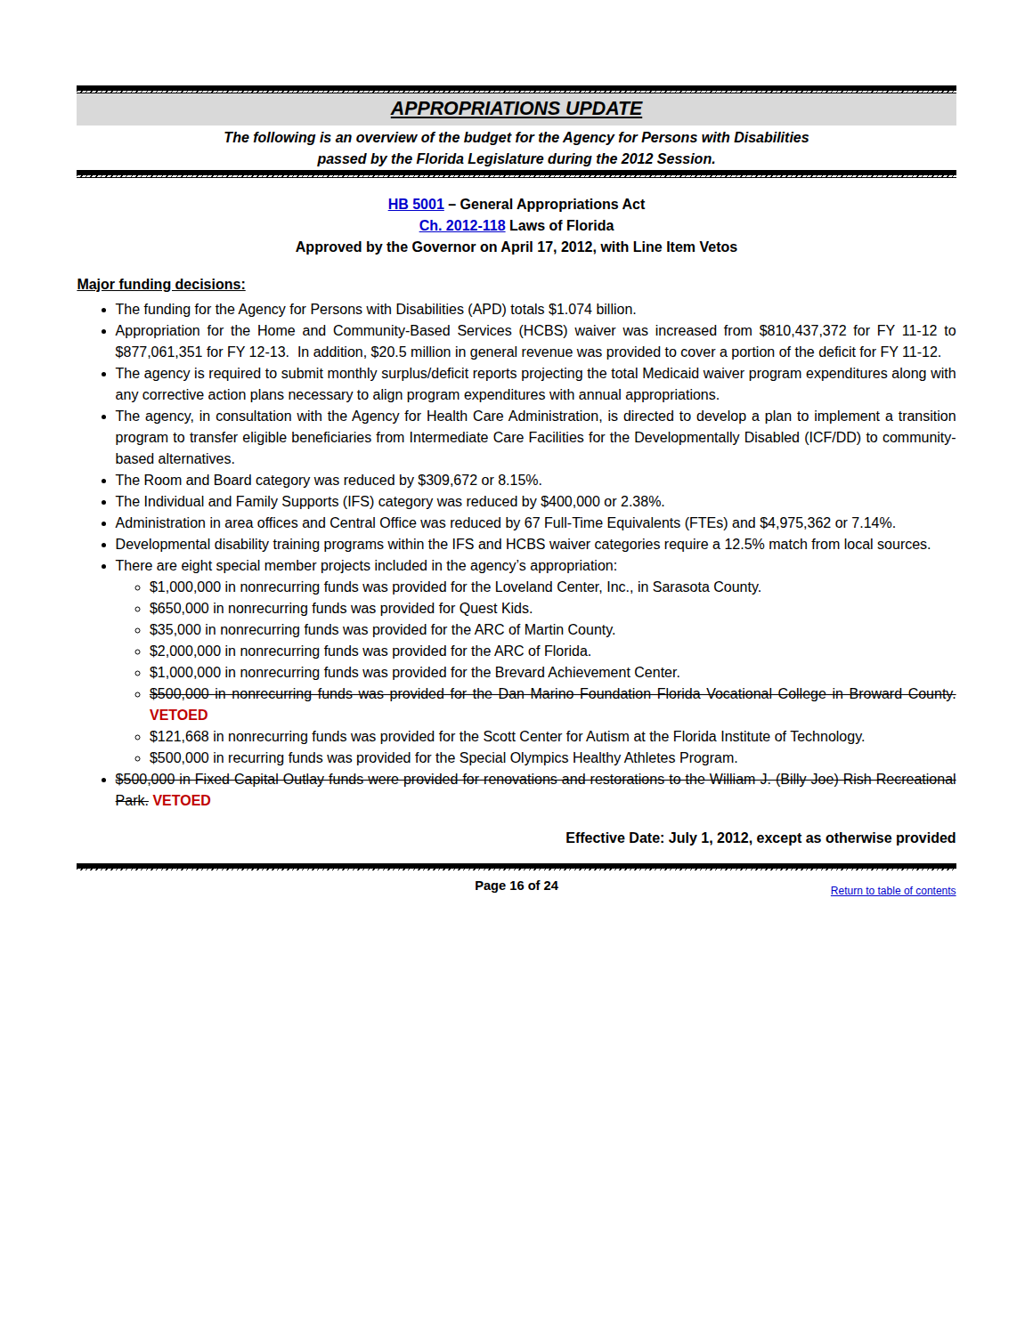APPROPRIATIONS UPDATE
The following is an overview of the budget for the Agency for Persons with Disabilities
passed by the Florida Legislature during the 2012 Session.
HB 5001 – General Appropriations Act
Ch. 2012-118 Laws of Florida
Approved by the Governor on April 17, 2012, with Line Item Vetos
Major funding decisions:
The funding for the Agency for Persons with Disabilities (APD) totals $1.074 billion.
Appropriation for the Home and Community-Based Services (HCBS) waiver was increased from $810,437,372 for FY 11-12 to $877,061,351 for FY 12-13. In addition, $20.5 million in general revenue was provided to cover a portion of the deficit for FY 11-12.
The agency is required to submit monthly surplus/deficit reports projecting the total Medicaid waiver program expenditures along with any corrective action plans necessary to align program expenditures with annual appropriations.
The agency, in consultation with the Agency for Health Care Administration, is directed to develop a plan to implement a transition program to transfer eligible beneficiaries from Intermediate Care Facilities for the Developmentally Disabled (ICF/DD) to community-based alternatives.
The Room and Board category was reduced by $309,672 or 8.15%.
The Individual and Family Supports (IFS) category was reduced by $400,000 or 2.38%.
Administration in area offices and Central Office was reduced by 67 Full-Time Equivalents (FTEs) and $4,975,362 or 7.14%.
Developmental disability training programs within the IFS and HCBS waiver categories require a 12.5% match from local sources.
There are eight special member projects included in the agency’s appropriation:
$1,000,000 in nonrecurring funds was provided for the Loveland Center, Inc., in Sarasota County.
$650,000 in nonrecurring funds was provided for Quest Kids.
$35,000 in nonrecurring funds was provided for the ARC of Martin County.
$2,000,000 in nonrecurring funds was provided for the ARC of Florida.
$1,000,000 in nonrecurring funds was provided for the Brevard Achievement Center.
$500,000 in nonrecurring funds was provided for the Dan Marino Foundation Florida Vocational College in Broward County. VETOED
$121,668 in nonrecurring funds was provided for the Scott Center for Autism at the Florida Institute of Technology.
$500,000 in recurring funds was provided for the Special Olympics Healthy Athletes Program.
$500,000 in Fixed Capital Outlay funds were provided for renovations and restorations to the William J. (Billy Joe) Rish Recreational Park. VETOED
Effective Date: July 1, 2012, except as otherwise provided
Page 16 of 24
Return to table of contents